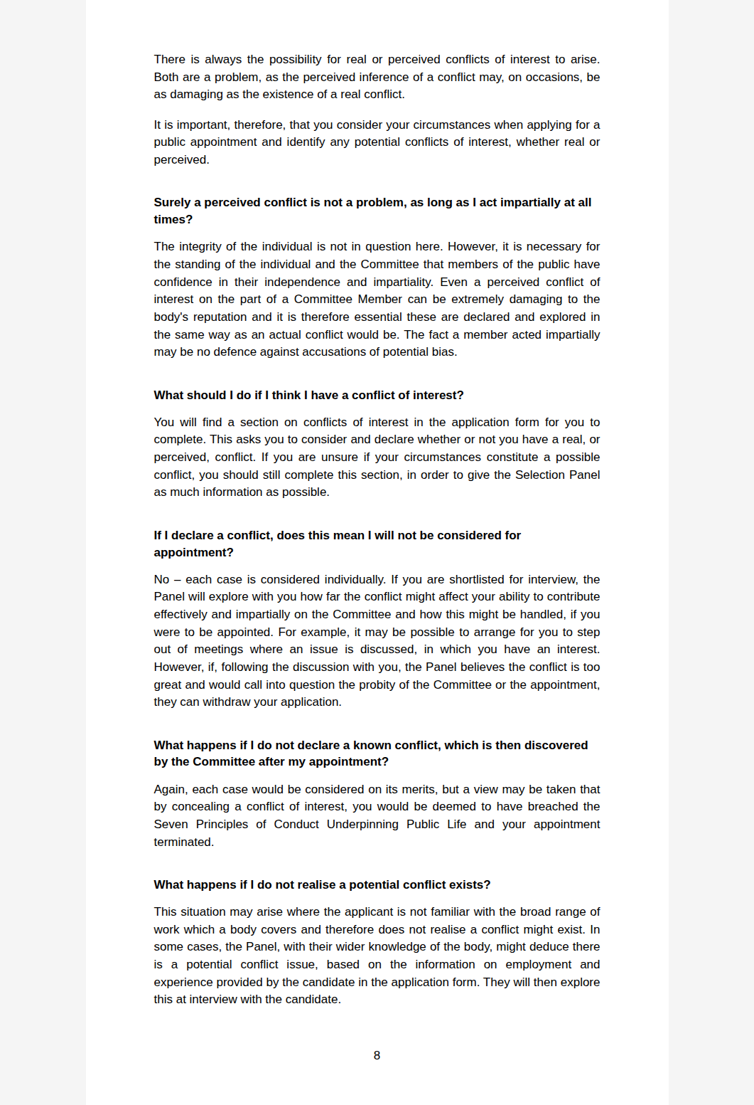There is always the possibility for real or perceived conflicts of interest to arise. Both are a problem, as the perceived inference of a conflict may, on occasions, be as damaging as the existence of a real conflict.
It is important, therefore, that you consider your circumstances when applying for a public appointment and identify any potential conflicts of interest, whether real or perceived.
Surely a perceived conflict is not a problem, as long as I act impartially at all times?
The integrity of the individual is not in question here. However, it is necessary for the standing of the individual and the Committee that members of the public have confidence in their independence and impartiality. Even a perceived conflict of interest on the part of a Committee Member can be extremely damaging to the body's reputation and it is therefore essential these are declared and explored in the same way as an actual conflict would be. The fact a member acted impartially may be no defence against accusations of potential bias.
What should I do if I think I have a conflict of interest?
You will find a section on conflicts of interest in the application form for you to complete. This asks you to consider and declare whether or not you have a real, or perceived, conflict. If you are unsure if your circumstances constitute a possible conflict, you should still complete this section, in order to give the Selection Panel as much information as possible.
If I declare a conflict, does this mean I will not be considered for appointment?
No – each case is considered individually. If you are shortlisted for interview, the Panel will explore with you how far the conflict might affect your ability to contribute effectively and impartially on the Committee and how this might be handled, if you were to be appointed. For example, it may be possible to arrange for you to step out of meetings where an issue is discussed, in which you have an interest. However, if, following the discussion with you, the Panel believes the conflict is too great and would call into question the probity of the Committee or the appointment, they can withdraw your application.
What happens if I do not declare a known conflict, which is then discovered by the Committee after my appointment?
Again, each case would be considered on its merits, but a view may be taken that by concealing a conflict of interest, you would be deemed to have breached the Seven Principles of Conduct Underpinning Public Life and your appointment terminated.
What happens if I do not realise a potential conflict exists?
This situation may arise where the applicant is not familiar with the broad range of work which a body covers and therefore does not realise a conflict might exist. In some cases, the Panel, with their wider knowledge of the body, might deduce there is a potential conflict issue, based on the information on employment and experience provided by the candidate in the application form. They will then explore this at interview with the candidate.
8